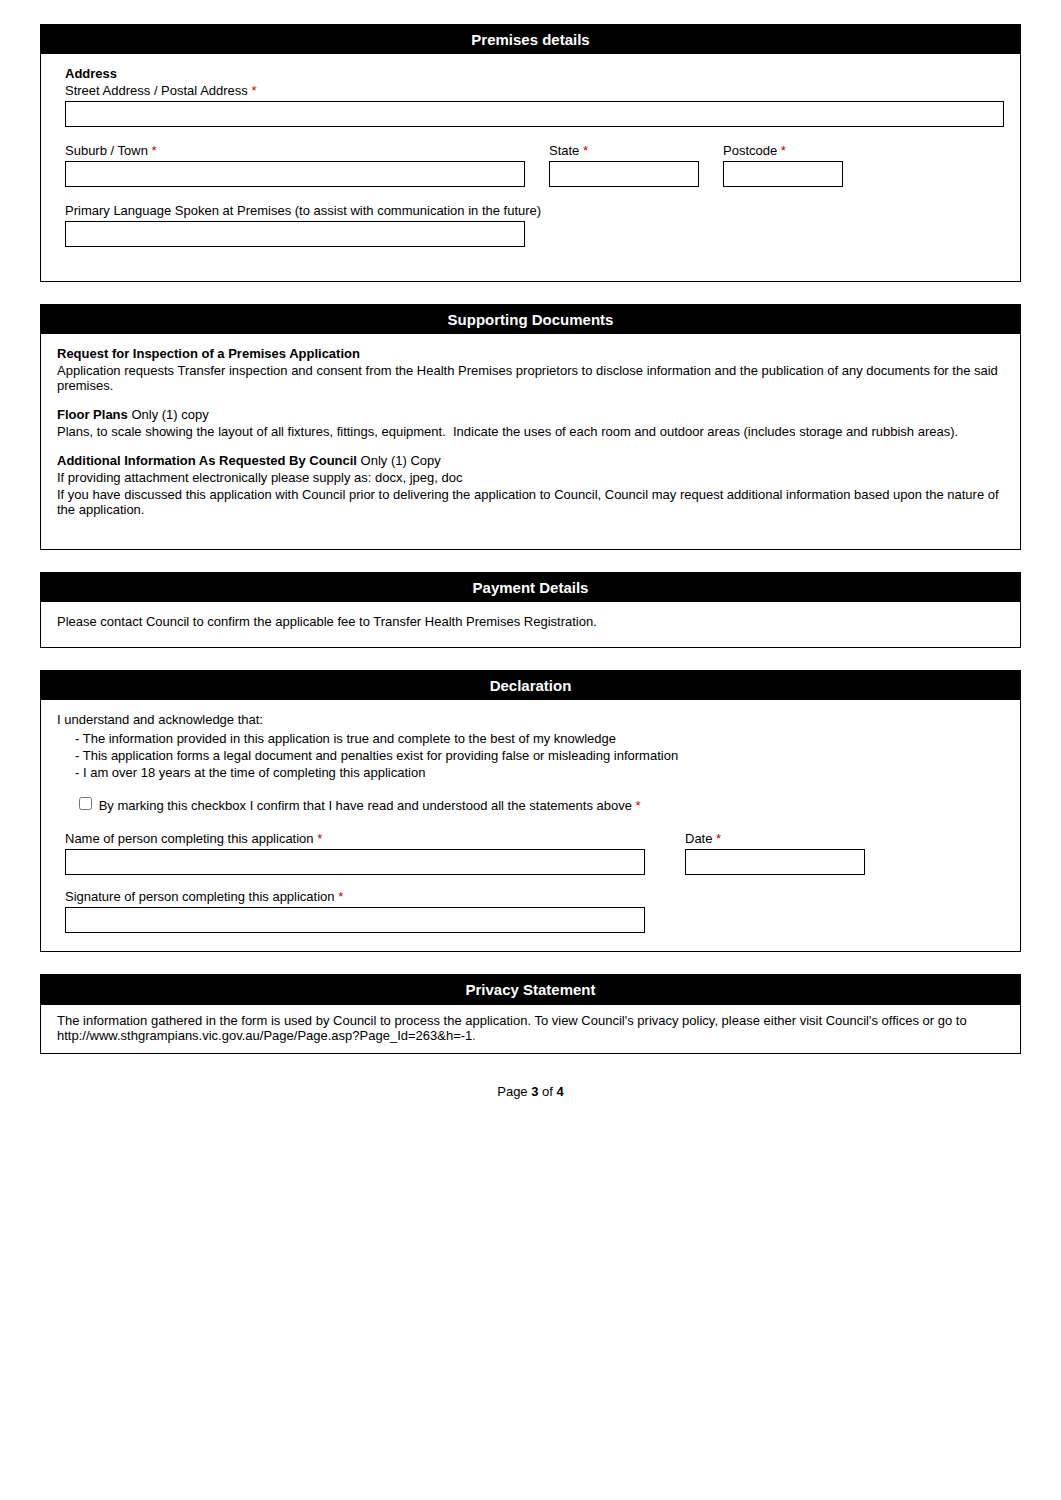Premises details
Address
Street Address / Postal Address *
Suburb / Town *
State *
Postcode *
Primary Language Spoken at Premises (to assist with communication in the future)
Supporting Documents
Request for Inspection of a Premises Application
Application requests Transfer inspection and consent from the Health Premises proprietors to disclose information and the publication of any documents for the said premises.
Floor Plans Only (1) copy
Plans, to scale showing the layout of all fixtures, fittings, equipment. Indicate the uses of each room and outdoor areas (includes storage and rubbish areas).
Additional Information As Requested By Council Only (1) Copy
If providing attachment electronically please supply as: docx, jpeg, doc
If you have discussed this application with Council prior to delivering the application to Council, Council may request additional information based upon the nature of the application.
Payment Details
Please contact Council to confirm the applicable fee to Transfer Health Premises Registration.
Declaration
I understand and acknowledge that:
- The information provided in this application is true and complete to the best of my knowledge
- This application forms a legal document and penalties exist for providing false or misleading information
- I am over 18 years at the time of completing this application
By marking this checkbox I confirm that I have read and understood all the statements above *
Name of person completing this application *
Date *
Signature of person completing this application *
Privacy Statement
The information gathered in the form is used by Council to process the application. To view Council's privacy policy, please either visit Council's offices or go to http://www.sthgrampians.vic.gov.au/Page/Page.asp?Page_Id=263&h=-1.
Page 3 of 4